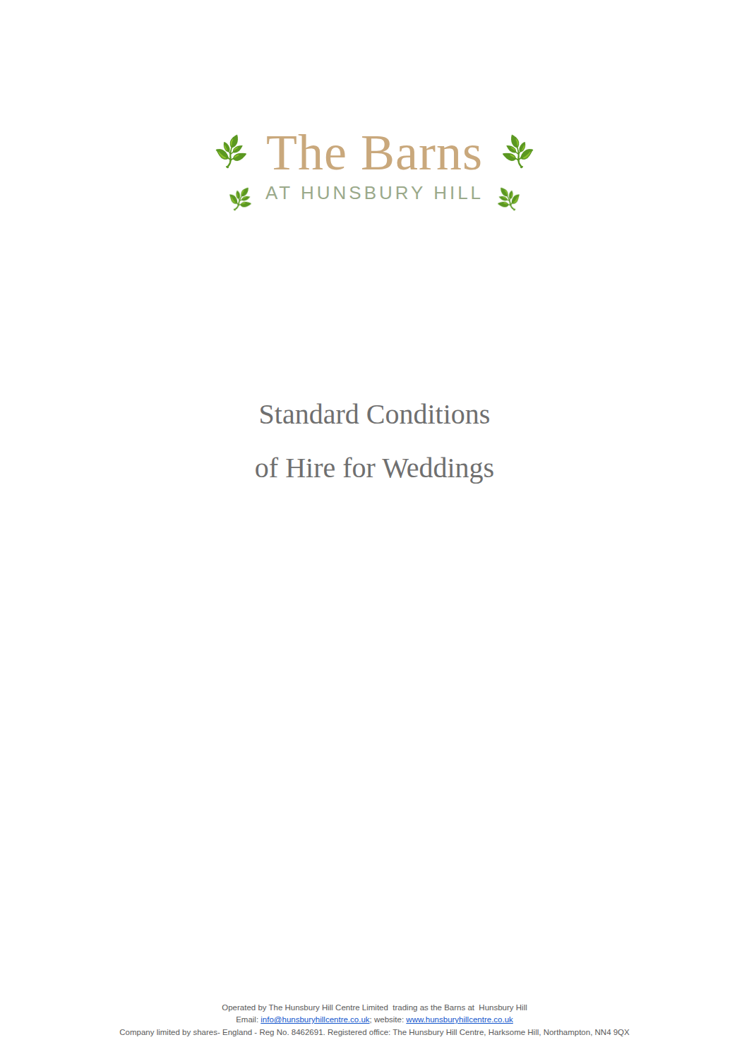🌿 🌿
The Barns
AT HUNSBURY HILL
🌿 🌿
Standard Conditions of Hire for Weddings
Operated by The Hunsbury Hill Centre Limited trading as the Barns at Hunsbury Hill
Email: info@hunsburyhillcentre.co.uk; website: www.hunsburyhillcentre.co.uk
Company limited by shares- England - Reg No. 8462691. Registered office: The Hunsbury Hill Centre, Harksome Hill, Northampton, NN4 9QX